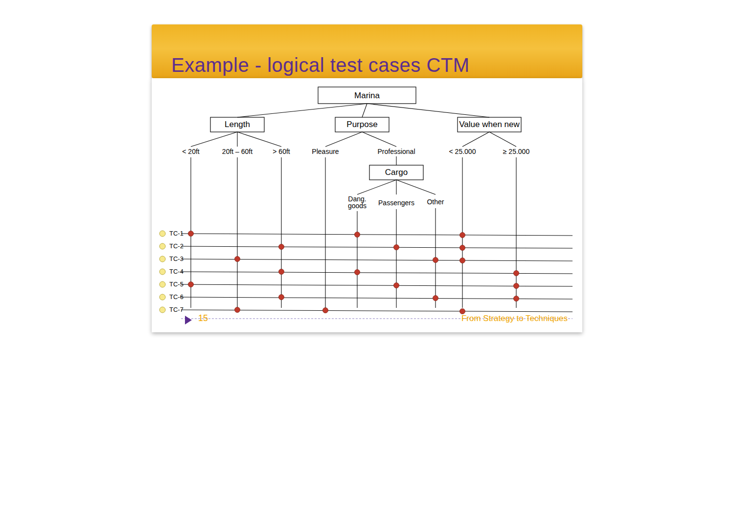Example - logical test cases CTM
Marina Length Purpose Value when new < 20ft 20ft – 60ft > 60ft Pleasure Professional Cargo Dang. goods Passengers Other < 25.000 ≥ 25.000 TC-1 TC-2 TC-3 TC-4 TC-5 TC-6 TC-7
15
From Strategy to Techniques